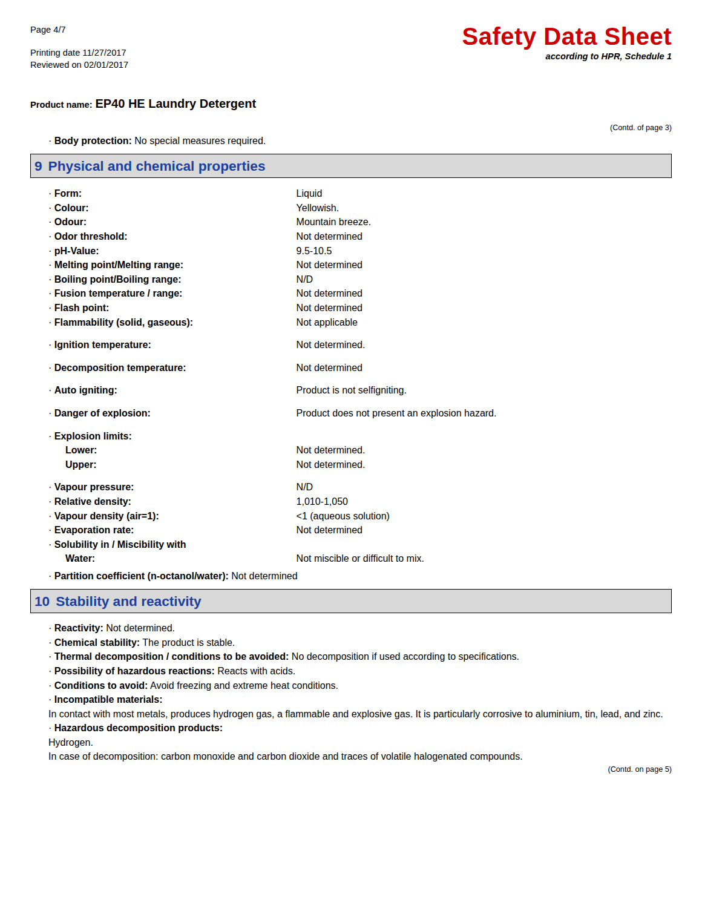Page 4/7
Printing date 11/27/2017
Reviewed on 02/01/2017
Safety Data Sheet
according to HPR, Schedule 1
Product name: EP40 HE Laundry Detergent
(Contd. of page 3)
· Body protection: No special measures required.
9 Physical and chemical properties
| · Form: | Liquid |
| · Colour: | Yellowish. |
| · Odour: | Mountain breeze. |
| · Odor threshold: | Not determined |
| · pH-Value: | 9.5-10.5 |
| · Melting point/Melting range: | Not determined |
| · Boiling point/Boiling range: | N/D |
| · Fusion temperature / range: | Not determined |
| · Flash point: | Not determined |
| · Flammability (solid, gaseous): | Not applicable |
| · Ignition temperature: | Not determined. |
| · Decomposition temperature: | Not determined |
| · Auto igniting: | Product is not selfigniting. |
| · Danger of explosion: | Product does not present an explosion hazard. |
| · Explosion limits: | |
| Lower: | Not determined. |
| Upper: | Not determined. |
| · Vapour pressure: | N/D |
| · Relative density: | 1,010-1,050 |
| · Vapour density (air=1): | <1 (aqueous solution) |
| · Evaporation rate: | Not determined |
| · Solubility in / Miscibility with | |
| Water: | Not miscible or difficult to mix. |
· Partition coefficient (n-octanol/water): Not determined
10 Stability and reactivity
· Reactivity: Not determined.
· Chemical stability: The product is stable.
· Thermal decomposition / conditions to be avoided: No decomposition if used according to specifications.
· Possibility of hazardous reactions: Reacts with acids.
· Conditions to avoid: Avoid freezing and extreme heat conditions.
· Incompatible materials:
In contact with most metals, produces hydrogen gas, a flammable and explosive gas. It is particularly corrosive to aluminium, tin, lead, and zinc.
· Hazardous decomposition products:
Hydrogen.
In case of decomposition: carbon monoxide and carbon dioxide and traces of volatile halogenated compounds.
(Contd. on page 5)